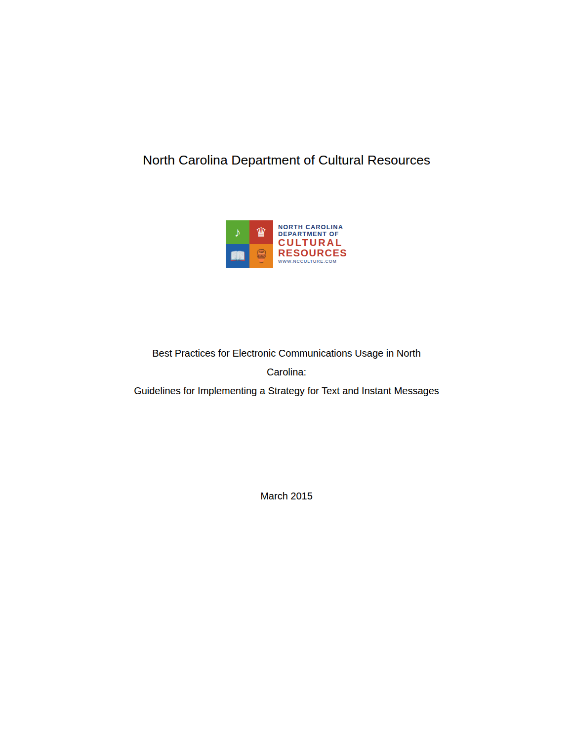North Carolina Department of Cultural Resources
♪
♛
📖
🏺
NORTH CAROLINA
DEPARTMENT OF
CULTURAL
RESOURCES
WWW.NCCULTURE.COM
Best Practices for Electronic Communications Usage in North Carolina:
Guidelines for Implementing a Strategy for Text and Instant Messages
March 2015